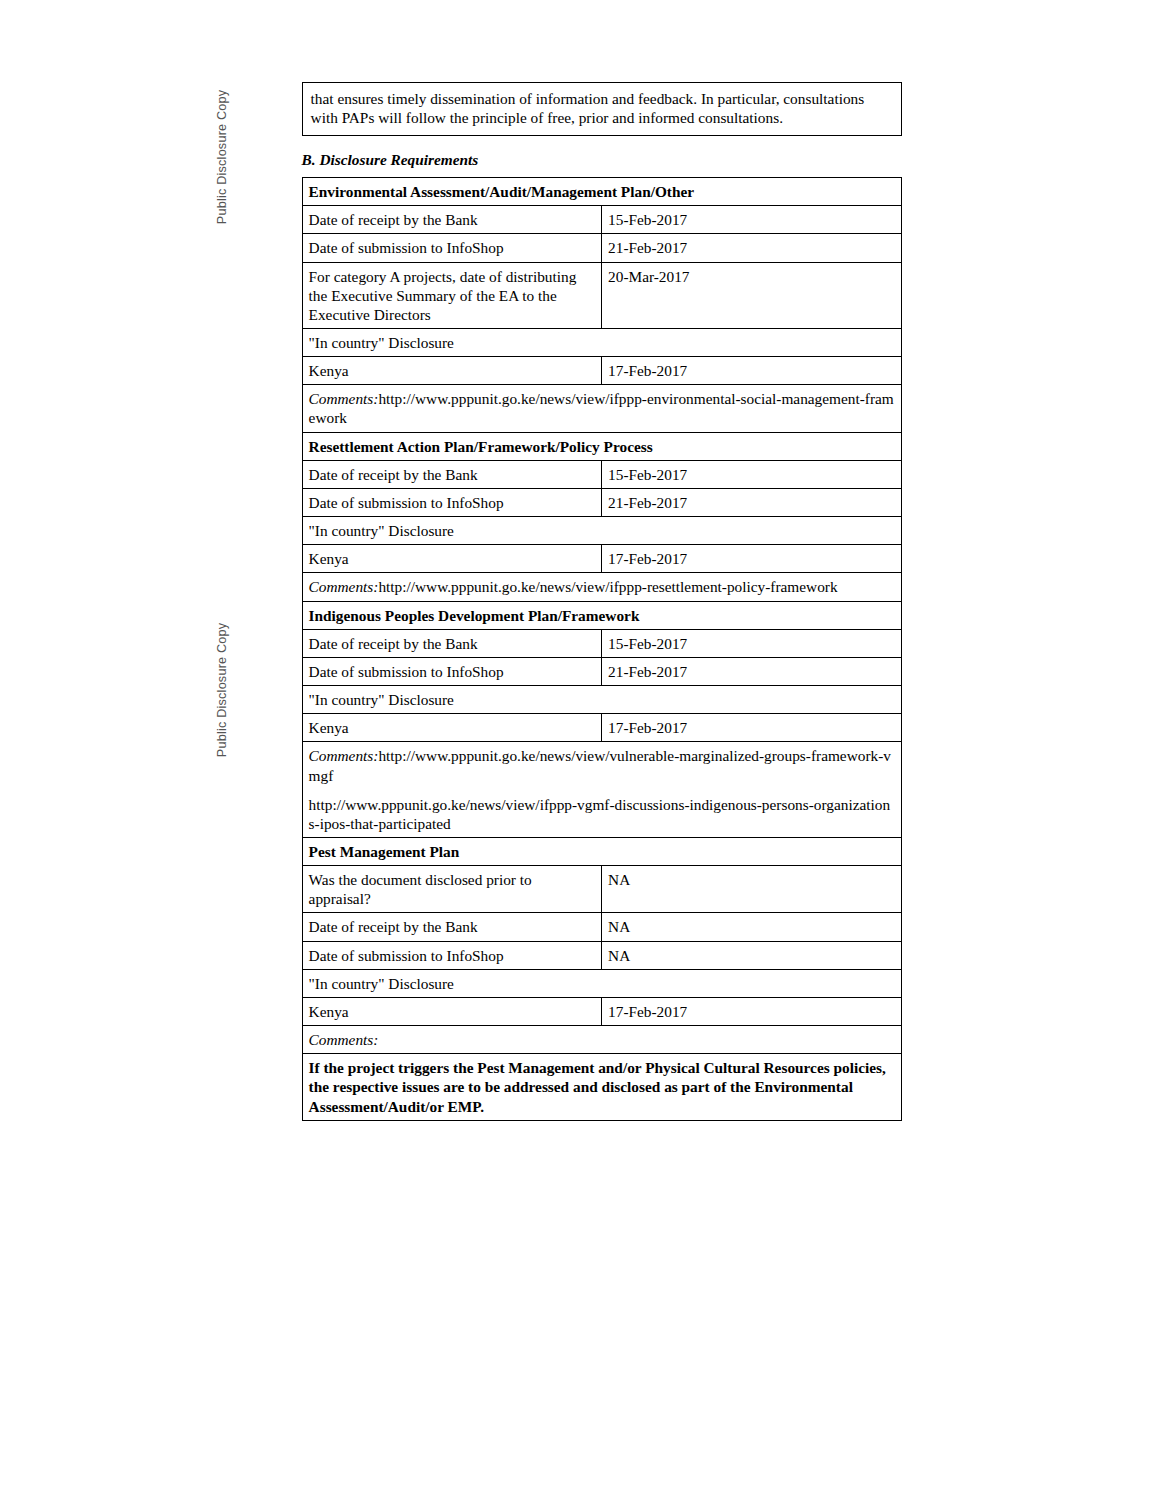Public Disclosure Copy Public Disclosure Copy
that ensures timely dissemination of information and feedback. In particular, consultations with PAPs will follow the principle of free, prior and informed consultations.
B. Disclosure Requirements
| Environmental Assessment/Audit/Management Plan/Other |
| Date of receipt by the Bank | 15-Feb-2017 |
| Date of submission to InfoShop | 21-Feb-2017 |
| For category A projects, date of distributing the Executive Summary of the EA to the Executive Directors | 20-Mar-2017 |
| "In country" Disclosure |
| Kenya | 17-Feb-2017 |
| Comments: http://www.pppunit.go.ke/news/view/ifppp-environmental-social-management-framework |
| Resettlement Action Plan/Framework/Policy Process |
| Date of receipt by the Bank | 15-Feb-2017 |
| Date of submission to InfoShop | 21-Feb-2017 |
| "In country" Disclosure |
| Kenya | 17-Feb-2017 |
| Comments: http://www.pppunit.go.ke/news/view/ifppp-resettlement-policy-framework |
| Indigenous Peoples Development Plan/Framework |
| Date of receipt by the Bank | 15-Feb-2017 |
| Date of submission to InfoShop | 21-Feb-2017 |
| "In country" Disclosure |
| Kenya | 17-Feb-2017 |
| Comments: http://www.pppunit.go.ke/news/view/vulnerable-marginalized-groups-framework-vmgf http://www.pppunit.go.ke/news/view/ifppp-vgmf-discussions-indigenous-persons-organizations-ipos-that-participated |
| Pest Management Plan |
| Was the document disclosed prior to appraisal? | NA |
| Date of receipt by the Bank | NA |
| Date of submission to InfoShop | NA |
| "In country" Disclosure |
| Kenya | 17-Feb-2017 |
| Comments: |
| If the project triggers the Pest Management and/or Physical Cultural Resources policies, the respective issues are to be addressed and disclosed as part of the Environmental Assessment/Audit/or EMP. |